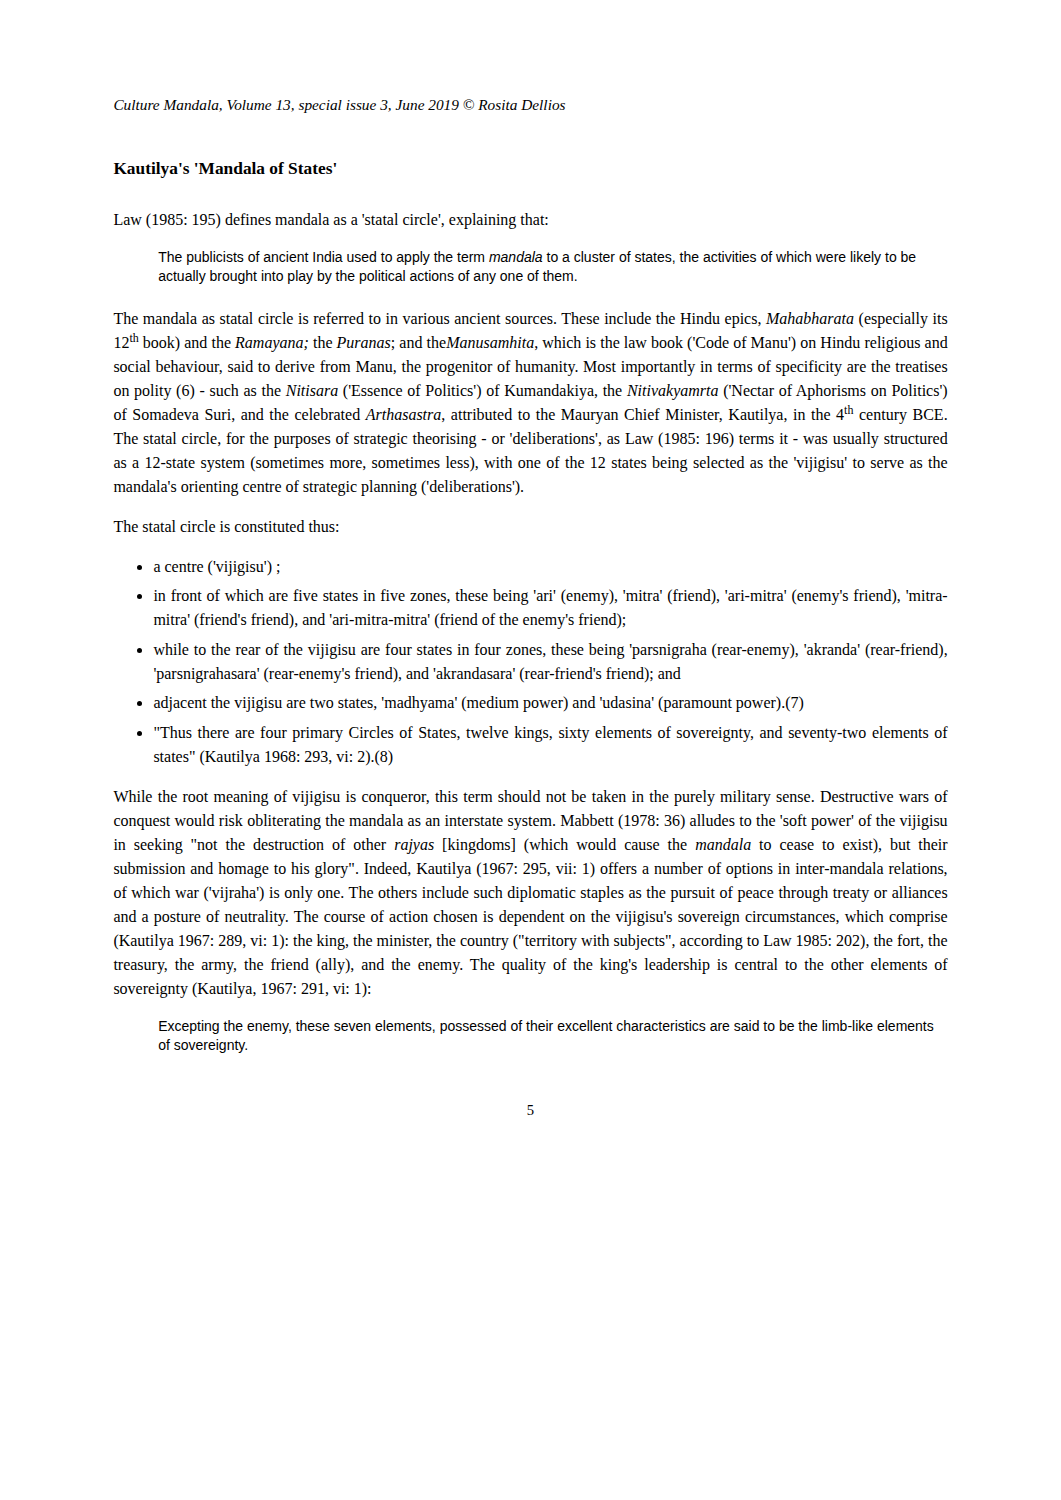Culture Mandala, Volume 13, special issue 3, June 2019 © Rosita Dellios
Kautilya's 'Mandala of States'
Law (1985: 195) defines mandala as a 'statal circle', explaining that:
The publicists of ancient India used to apply the term mandala to a cluster of states, the activities of which were likely to be actually brought into play by the political actions of any one of them.
The mandala as statal circle is referred to in various ancient sources. These include the Hindu epics, Mahabharata (especially its 12th book) and the Ramayana; the Puranas; and theManusamhita, which is the law book ('Code of Manu') on Hindu religious and social behaviour, said to derive from Manu, the progenitor of humanity. Most importantly in terms of specificity are the treatises on polity (6) - such as the Nitisara ('Essence of Politics') of Kumandakiya, the Nitivakyamrta ('Nectar of Aphorisms on Politics') of Somadeva Suri, and the celebrated Arthasastra, attributed to the Mauryan Chief Minister, Kautilya, in the 4th century BCE. The statal circle, for the purposes of strategic theorising - or 'deliberations', as Law (1985: 196) terms it - was usually structured as a 12-state system (sometimes more, sometimes less), with one of the 12 states being selected as the 'vijigisu' to serve as the mandala's orienting centre of strategic planning ('deliberations').
The statal circle is constituted thus:
a centre ('vijigisu') ;
in front of which are five states in five zones, these being 'ari' (enemy), 'mitra' (friend), 'ari-mitra' (enemy's friend), 'mitra-mitra' (friend's friend), and 'ari-mitra-mitra' (friend of the enemy's friend);
while to the rear of the vijigisu are four states in four zones, these being 'parsnigraha (rear-enemy), 'akranda' (rear-friend), 'parsnigrahasara' (rear-enemy's friend), and 'akrandasara' (rear-friend's friend); and
adjacent the vijigisu are two states, 'madhyama' (medium power) and 'udasina' (paramount power).(7)
"Thus there are four primary Circles of States, twelve kings, sixty elements of sovereignty, and seventy-two elements of states" (Kautilya 1968: 293, vi: 2).(8)
While the root meaning of vijigisu is conqueror, this term should not be taken in the purely military sense. Destructive wars of conquest would risk obliterating the mandala as an interstate system. Mabbett (1978: 36) alludes to the 'soft power' of the vijigisu in seeking "not the destruction of other rajyas [kingdoms] (which would cause the mandala to cease to exist), but their submission and homage to his glory". Indeed, Kautilya (1967: 295, vii: 1) offers a number of options in inter-mandala relations, of which war ('vijraha') is only one. The others include such diplomatic staples as the pursuit of peace through treaty or alliances and a posture of neutrality. The course of action chosen is dependent on the vijigisu's sovereign circumstances, which comprise (Kautilya 1967: 289, vi: 1): the king, the minister, the country ("territory with subjects", according to Law 1985: 202), the fort, the treasury, the army, the friend (ally), and the enemy. The quality of the king's leadership is central to the other elements of sovereignty (Kautilya, 1967: 291, vi: 1):
Excepting the enemy, these seven elements, possessed of their excellent characteristics are said to be the limb-like elements of sovereignty.
5